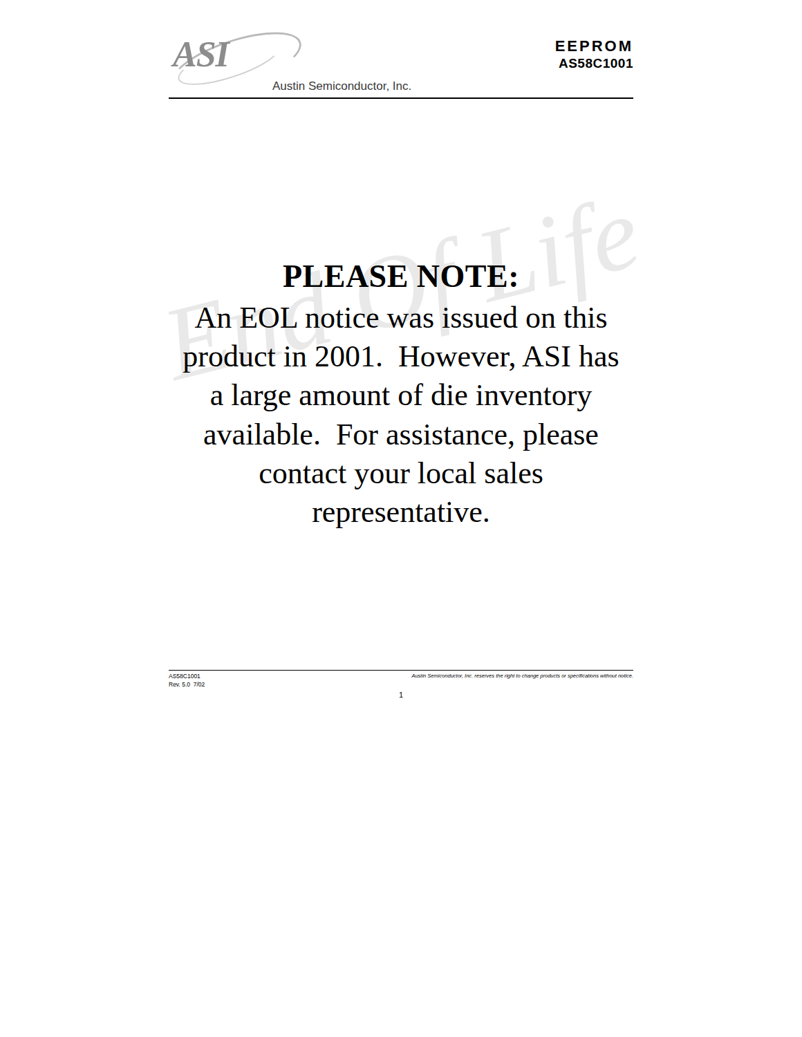ASI
Austin Semiconductor, Inc.
EEPROM
AS58C1001
End Of Life
PLEASE NOTE:
An EOL notice was issued on this product in 2001. However, ASI has a large amount of die inventory available. For assistance, please contact your local sales representative.
AS58C1001
Rev. 5.0 7/02
Austin Semiconductor, Inc. reserves the right to change products or specifications without notice.
1